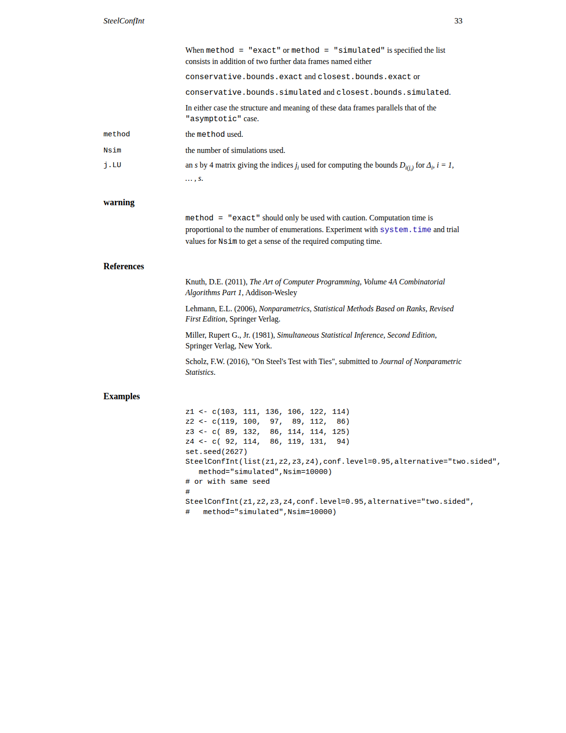SteelConfInt 33
When method = "exact" or method = "simulated" is specified the list consists in addition of two further data frames named either
conservative.bounds.exact and closest.bounds.exact or
conservative.bounds.simulated and closest.bounds.simulated.
In either case the structure and meaning of these data frames parallels that of the "asymptotic" case.
method
the method used.
Nsim
the number of simulations used.
j.LU
an s by 4 matrix giving the indices ji used for computing the bounds Di(ji) for Δi, i = 1, … , s.
warning
method = "exact" should only be used with caution. Computation time is proportional to the number of enumerations. Experiment with system.time and trial values for Nsim to get a sense of the required computing time.
References
Knuth, D.E. (2011), The Art of Computer Programming, Volume 4A Combinatorial Algorithms Part 1, Addison-Wesley
Lehmann, E.L. (2006), Nonparametrics, Statistical Methods Based on Ranks, Revised First Edition, Springer Verlag.
Miller, Rupert G., Jr. (1981), Simultaneous Statistical Inference, Second Edition, Springer Verlag, New York.
Scholz, F.W. (2016), "On Steel's Test with Ties", submitted to Journal of Nonparametric Statistics.
Examples
z1 <- c(103, 111, 136, 106, 122, 114)
z2 <- c(119, 100,  97,  89, 112,  86)
z3 <- c( 89, 132,  86, 114, 114, 125)
z4 <- c( 92, 114,  86, 119, 131,  94)
set.seed(2627)
SteelConfInt(list(z1,z2,z3,z4),conf.level=0.95,alternative="two.sided",
   method="simulated",Nsim=10000)
# or with same seed
# SteelConfInt(z1,z2,z3,z4,conf.level=0.95,alternative="two.sided",
#   method="simulated",Nsim=10000)